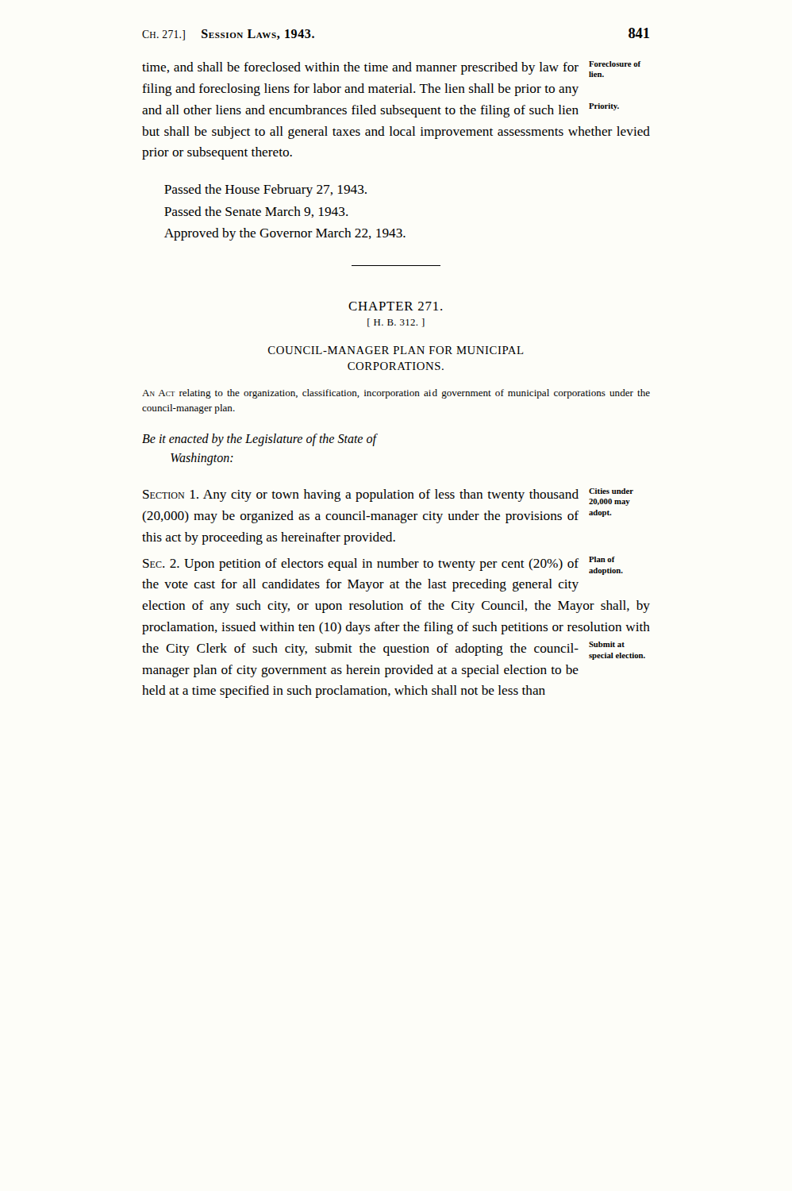CH. 271.] Session Laws, 1943. 841
Foreclosure of lien. time, and shall be foreclosed within the time and manner prescribed by law for filing and foreclosing Priority. liens for labor and material. The lien shall be prior to any and all other liens and encumbrances filed subsequent to the filing of such lien but shall be subject to all general taxes and local improvement assessments whether levied prior or subsequent thereto.
Passed the House February 27, 1943.
Passed the Senate March 9, 1943.
Approved by the Governor March 22, 1943.
CHAPTER 271.
[ H. B. 312. ]
COUNCIL-MANAGER PLAN FOR MUNICIPAL
CORPORATIONS.
An Act relating to the organization, classification, incorporation aid government of municipal corporations under the council-manager plan.
Be it enacted by the Legislature of the State of Washington:
Cities under 20,000 may adopt. Section 1. Any city or town having a population of less than twenty thousand (20,000) may be organized as a council-manager city under the provisions of this act by proceeding as hereinafter provided.
Plan of adoption. Sec. 2. Upon petition of electors equal in number to twenty per cent (20%) of the vote cast for all candidates for Mayor at the last preceding general city election of any such city, or upon resolution of the City Council, the Mayor shall, by proclamation, issued within ten (10) days after the filing of such petitions or resolution with the City Clerk of such Submit at special election. city, submit the question of adopting the council-manager plan of city government as herein provided at a special election to be held at a time specified in such proclamation, which shall not be less than